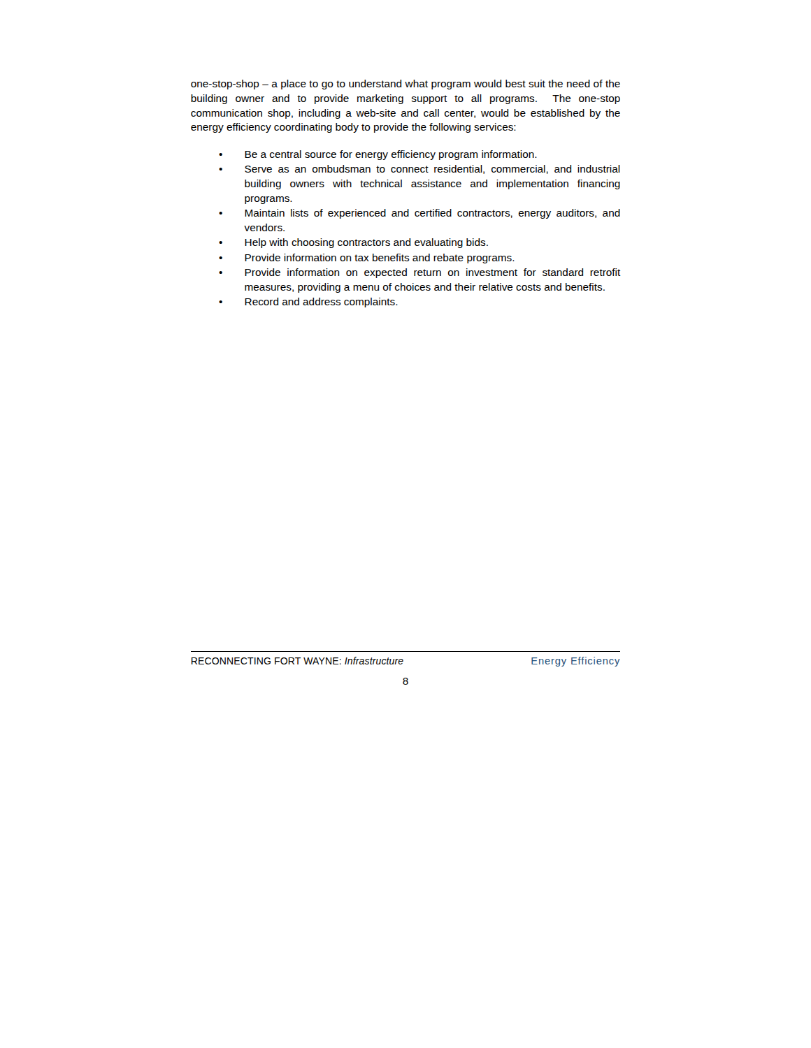one-stop-shop – a place to go to understand what program would best suit the need of the building owner and to provide marketing support to all programs. The one-stop communication shop, including a web-site and call center, would be established by the energy efficiency coordinating body to provide the following services:
Be a central source for energy efficiency program information.
Serve as an ombudsman to connect residential, commercial, and industrial building owners with technical assistance and implementation financing programs.
Maintain lists of experienced and certified contractors, energy auditors, and vendors.
Help with choosing contractors and evaluating bids.
Provide information on tax benefits and rebate programs.
Provide information on expected return on investment for standard retrofit measures, providing a menu of choices and their relative costs and benefits.
Record and address complaints.
RECONNECTING FORT WAYNE: Infrastructure
Energy Efficiency
8